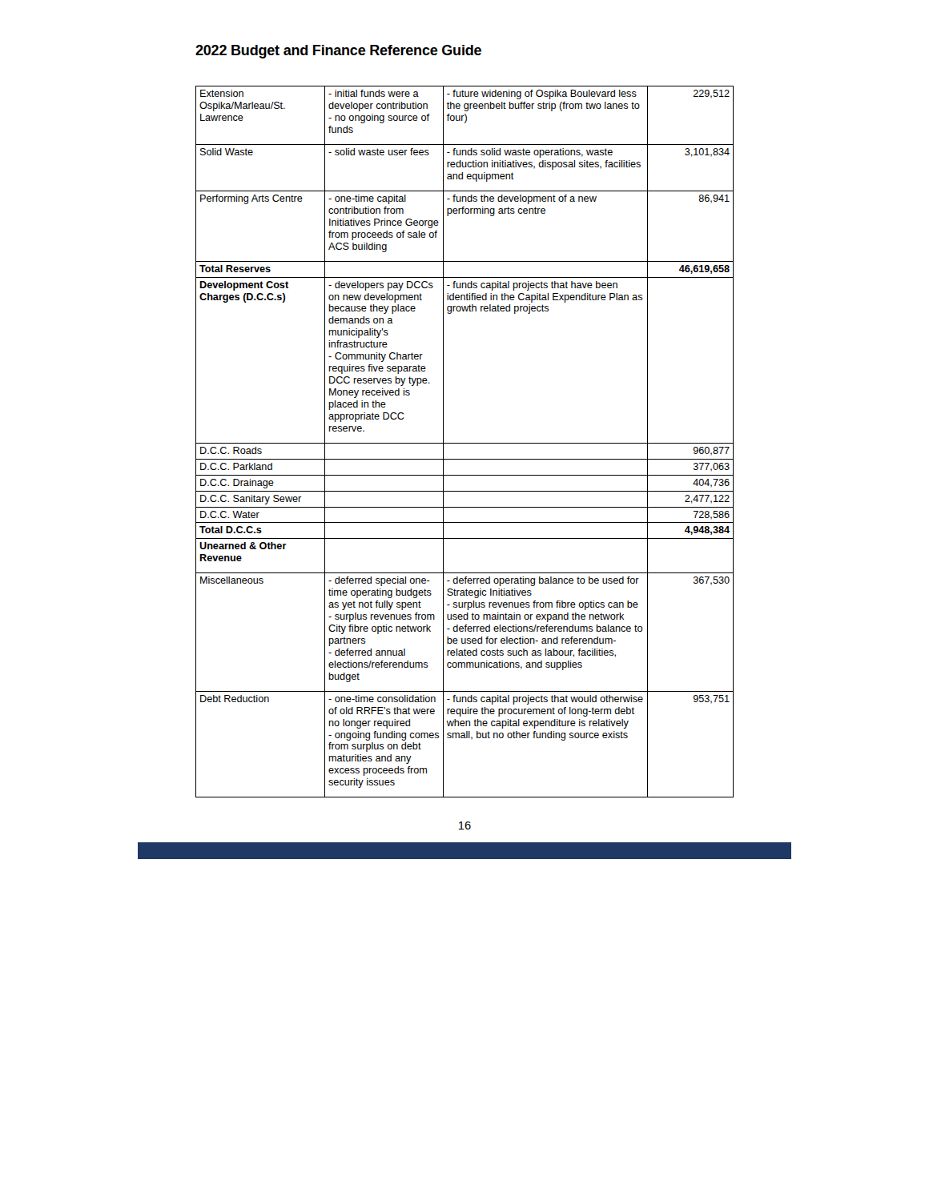2022 Budget and Finance Reference Guide
| Extension Ospika/Marleau/St. Lawrence | - initial funds were a developer contribution - no ongoing source of funds | - future widening of Ospika Boulevard less the greenbelt buffer strip (from two lanes to four) | 229,512 |
| Solid Waste | - solid waste user fees | - funds solid waste operations, waste reduction initiatives, disposal sites, facilities and equipment | 3,101,834 |
| Performing Arts Centre | - one-time capital contribution from Initiatives Prince George from proceeds of sale of ACS building | - funds the development of a new performing arts centre | 86,941 |
| Total Reserves | | | 46,619,658 |
| Development Cost Charges (D.C.C.s) | - developers pay DCCs on new development because they place demands on a municipality's infrastructure - Community Charter requires five separate DCC reserves by type. Money received is placed in the appropriate DCC reserve. | - funds capital projects that have been identified in the Capital Expenditure Plan as growth related projects | |
| D.C.C. Roads | | | 960,877 |
| D.C.C. Parkland | | | 377,063 |
| D.C.C. Drainage | | | 404,736 |
| D.C.C. Sanitary Sewer | | | 2,477,122 |
| D.C.C. Water | | | 728,586 |
| Total D.C.C.s | | | 4,948,384 |
| Unearned & Other Revenue | | | |
| Miscellaneous | - deferred special one-time operating budgets as yet not fully spent - surplus revenues from City fibre optic network partners - deferred annual elections/referendums budget | - deferred operating balance to be used for Strategic Initiatives - surplus revenues from fibre optics can be used to maintain or expand the network - deferred elections/referendums balance to be used for election- and referendum-related costs such as labour, facilities, communications, and supplies | 367,530 |
| Debt Reduction | - one-time consolidation of old RRFE's that were no longer required - ongoing funding comes from surplus on debt maturities and any excess proceeds from security issues | - funds capital projects that would otherwise require the procurement of long-term debt when the capital expenditure is relatively small, but no other funding source exists | 953,751 |
16